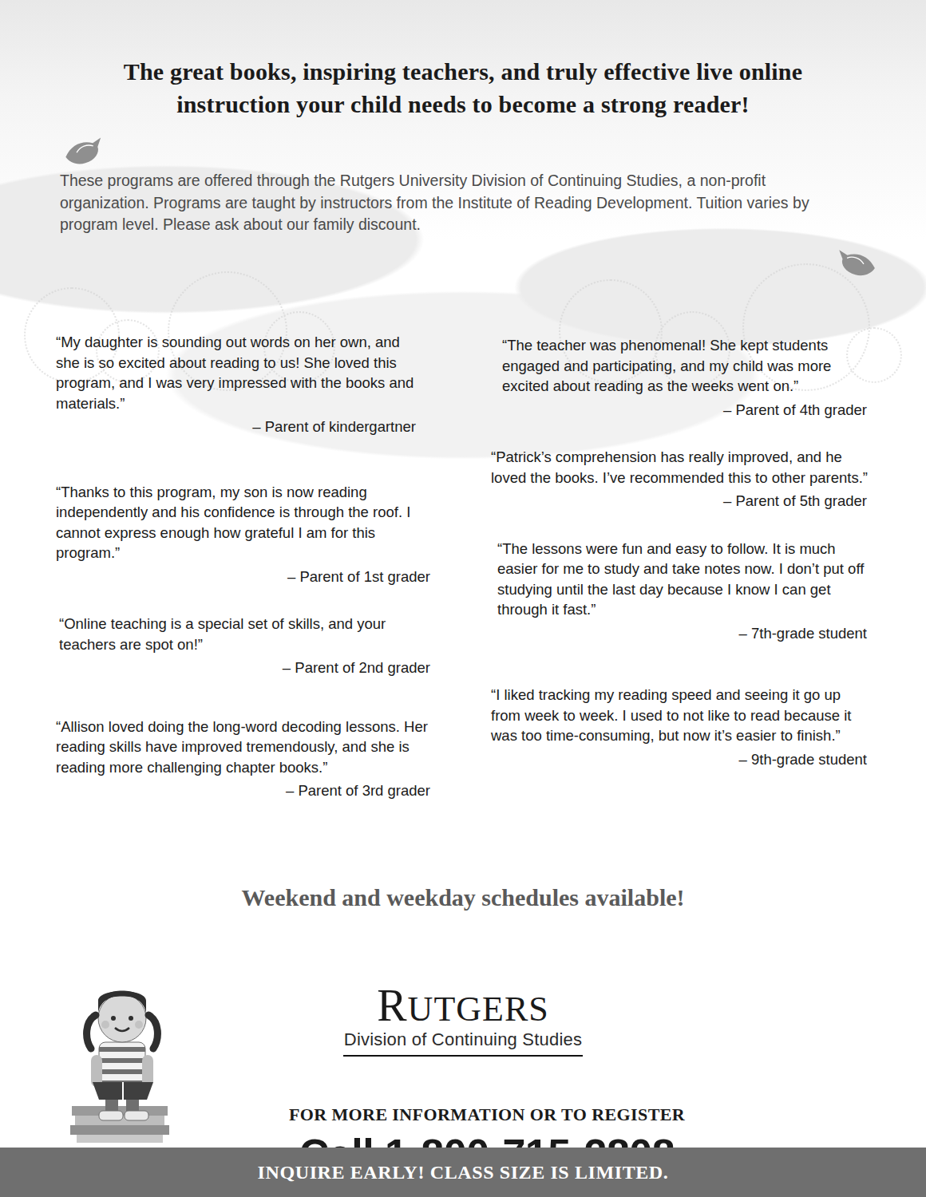The great books, inspiring teachers, and truly effective live online
instruction your child needs to become a strong reader!
These programs are offered through the Rutgers University Division of Continuing Studies, a non-profit organization. Programs are taught by instructors from the Institute of Reading Development. Tuition varies by program level. Please ask about our family discount.
“My daughter is sounding out words on her own, and she is so excited about reading to us! She loved this program, and I was very impressed with the books and materials.”
– Parent of kindergartner
“Thanks to this program, my son is now reading independently and his confidence is through the roof. I cannot express enough how grateful I am for this program.”
– Parent of 1st grader
“Online teaching is a special set of skills, and your teachers are spot on!”
– Parent of 2nd grader
“Allison loved doing the long-word decoding lessons. Her reading skills have improved tremendously, and she is reading more challenging chapter books.”
– Parent of 3rd grader
“The teacher was phenomenal! She kept students engaged and participating, and my child was more excited about reading as the weeks went on.”
– Parent of 4th grader
“Patrick’s comprehension has really improved, and he loved the books. I’ve recommended this to other parents.”
– Parent of 5th grader
“The lessons were fun and easy to follow. It is much easier for me to study and take notes now. I don’t put off studying until the last day because I know I can get through it fast.”
– 7th-grade student
“I liked tracking my reading speed and seeing it go up from week to week. I used to not like to read because it was too time-consuming, but now it’s easier to finish.”
– 9th-grade student
Weekend and weekday schedules available!
RUTGERS
Division of Continuing Studies
FOR MORE INFORMATION OR TO REGISTER
Call 1-800-715-2808
INQUIRE EARLY! CLASS SIZE IS LIMITED.